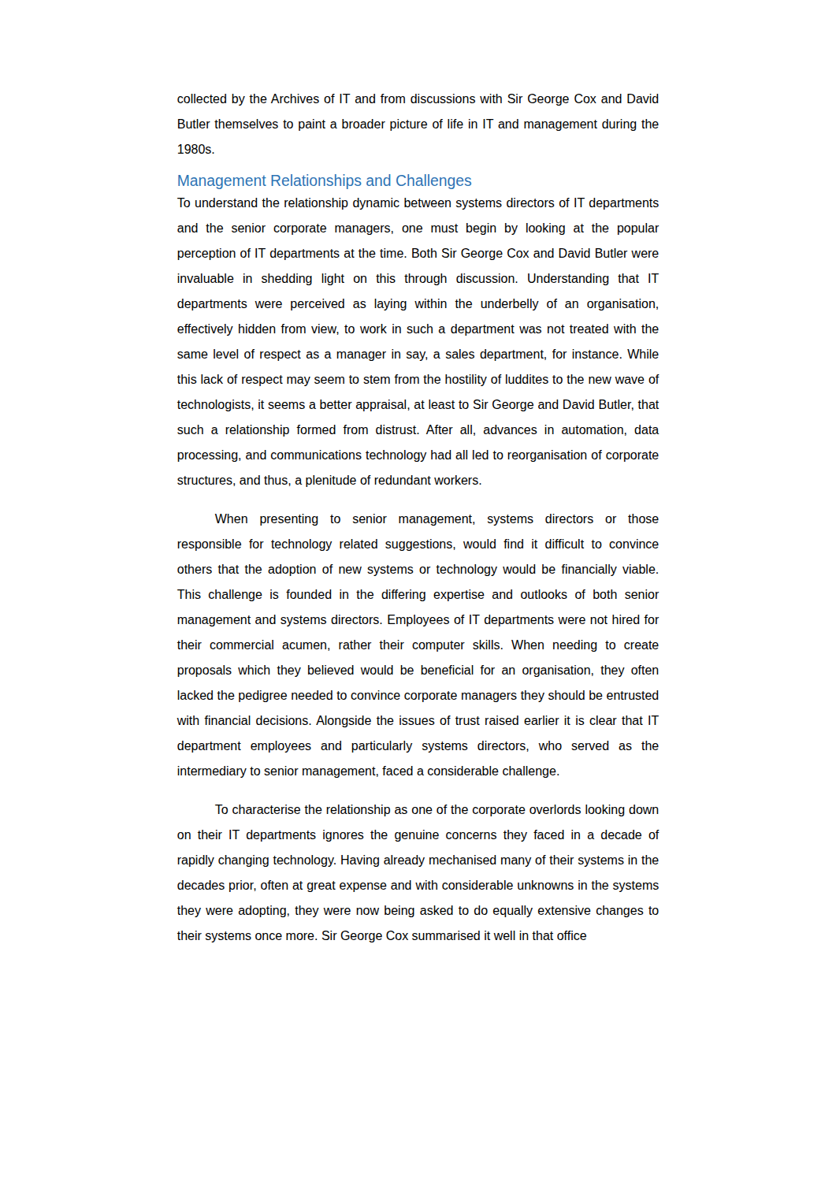collected by the Archives of IT and from discussions with Sir George Cox and David Butler themselves to paint a broader picture of life in IT and management during the 1980s.
Management Relationships and Challenges
To understand the relationship dynamic between systems directors of IT departments and the senior corporate managers, one must begin by looking at the popular perception of IT departments at the time. Both Sir George Cox and David Butler were invaluable in shedding light on this through discussion. Understanding that IT departments were perceived as laying within the underbelly of an organisation, effectively hidden from view, to work in such a department was not treated with the same level of respect as a manager in say, a sales department, for instance. While this lack of respect may seem to stem from the hostility of luddites to the new wave of technologists, it seems a better appraisal, at least to Sir George and David Butler, that such a relationship formed from distrust. After all, advances in automation, data processing, and communications technology had all led to reorganisation of corporate structures, and thus, a plenitude of redundant workers.
When presenting to senior management, systems directors or those responsible for technology related suggestions, would find it difficult to convince others that the adoption of new systems or technology would be financially viable. This challenge is founded in the differing expertise and outlooks of both senior management and systems directors. Employees of IT departments were not hired for their commercial acumen, rather their computer skills. When needing to create proposals which they believed would be beneficial for an organisation, they often lacked the pedigree needed to convince corporate managers they should be entrusted with financial decisions. Alongside the issues of trust raised earlier it is clear that IT department employees and particularly systems directors, who served as the intermediary to senior management, faced a considerable challenge.
To characterise the relationship as one of the corporate overlords looking down on their IT departments ignores the genuine concerns they faced in a decade of rapidly changing technology. Having already mechanised many of their systems in the decades prior, often at great expense and with considerable unknowns in the systems they were adopting, they were now being asked to do equally extensive changes to their systems once more. Sir George Cox summarised it well in that office